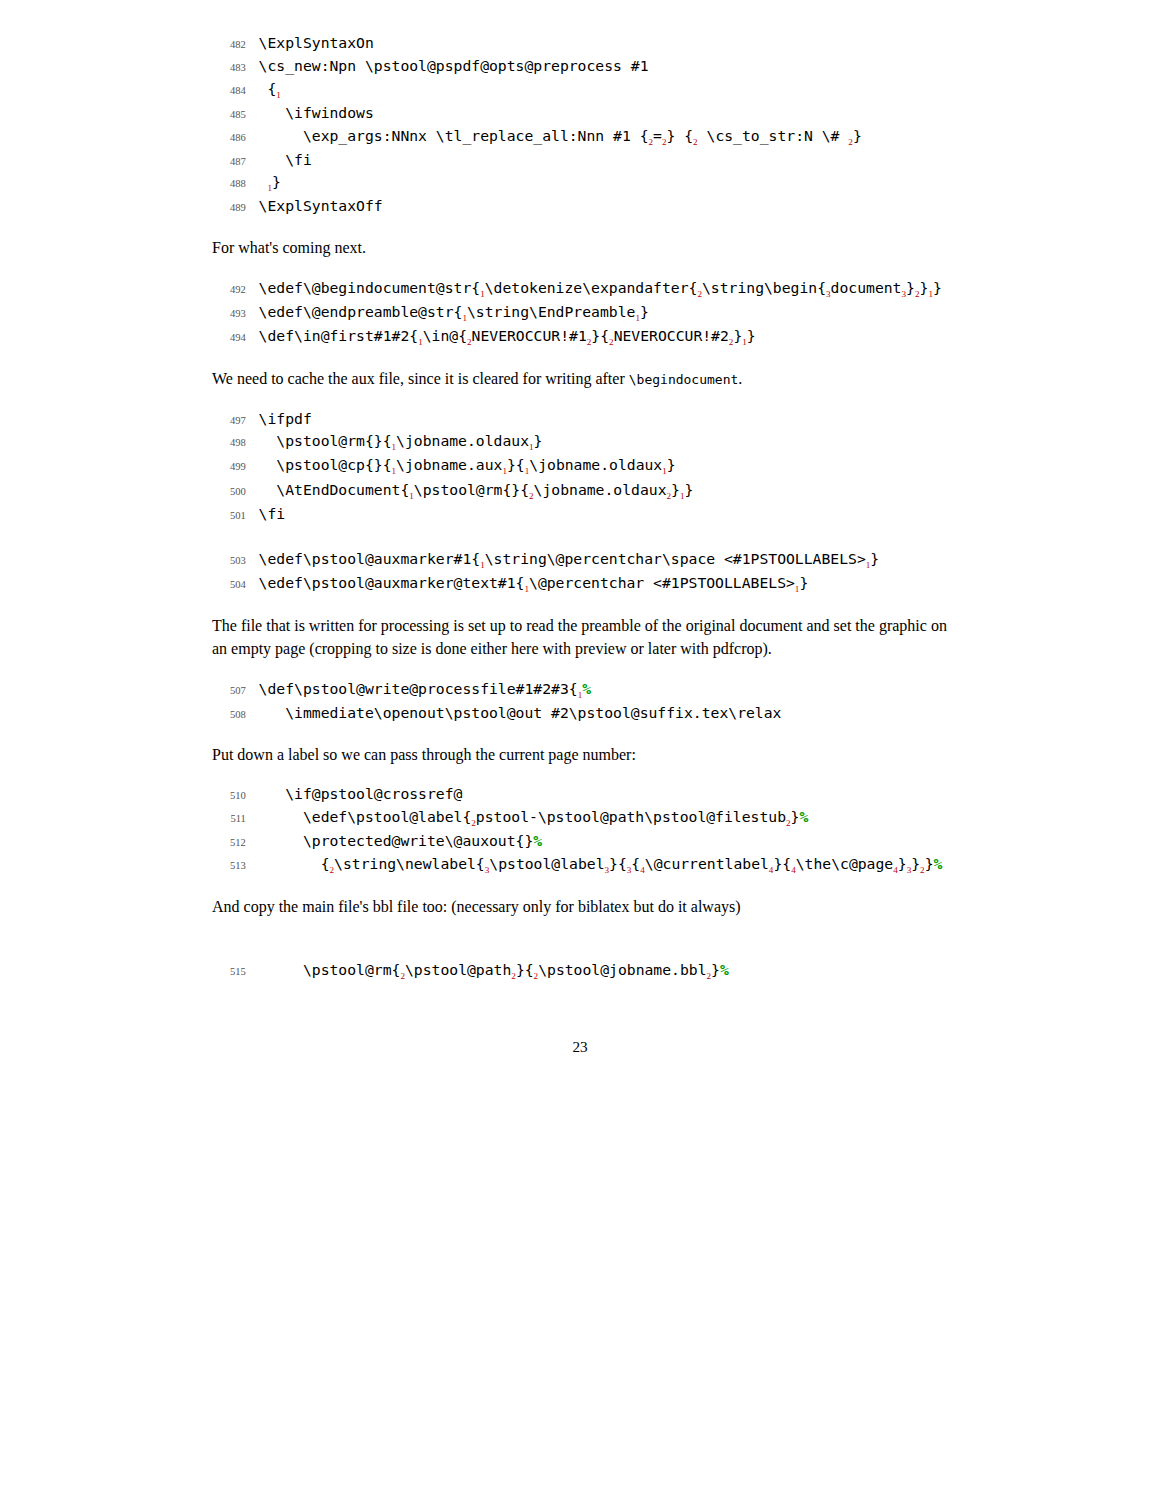| 482 | \ExplSyntaxOn |
| 483 | \cs_new:Npn \pstool@pspdf@opts@preprocess #1 |
| 484 | { 1 |
| 485 | \ifwindows |
| 486 | \exp_args:NNnx \tl_replace_all:Nnn #1 { 2 = 2 } { 2 \cs_to_str:N \# 2 } |
| 487 | \fi |
| 488 | 1 } |
| 489 | \ExplSyntaxOff |
For what's coming next.
| 492 | \edef\@begindocument@str{ 1 \detokenize\expandafter{ 2 \string\begin{ 3 document 3 } 2 } 1 } |
| 493 | \edef\@endpreamble@str{ 1 \string\EndPreamble 1 } |
| 494 | \def\in@first#1#2{ 1 \in@{ 2 NEVEROCCUR!#1 2 }{ 2 NEVEROCCUR!#2 2 } 1 } |
We need to cache the aux file, since it is cleared for writing after \begindocument.
| 497 | \ifpdf |
| 498 | \pstool@rm{}{ 1 \jobname.oldaux 1 } |
| 499 | \pstool@cp{}{ 1 \jobname.aux 1 }{ 1 \jobname.oldaux 1 } |
| 500 | \AtEndDocument{ 1 \pstool@rm{}{ 2 \jobname.oldaux 2 } 1 } |
| 501 | \fi |
| 503 | \edef\pstool@auxmarker#1{ 1 \string\@percentchar\space <#1PSTOOLLABELS> 1 } |
| 504 | \edef\pstool@auxmarker@text#1{ 1 \@percentchar <#1PSTOOLLABELS> 1 } |
The file that is written for processing is set up to read the preamble of the original document and set the graphic on an empty page (cropping to size is done either here with preview or later with pdfcrop).
| 507 | \def\pstool@write@processfile#1#2#3{ 1 % |
| 508 | \immediate\openout\pstool@out #2\pstool@suffix.tex\relax |
Put down a label so we can pass through the current page number:
| 510 | \if@pstool@crossref@ |
| 511 | \edef\pstool@label{ 2 pstool-\pstool@path\pstool@filestub 2 } % |
| 512 | \protected@write\@auxout{} % |
| 513 | { 2 \string\newlabel{ 3 \pstool@label 3 }{ 3 { 4 \@currentlabel 4 }{ 4 \the\c@page 4 } 3 } 2 } % |
And copy the main file's bbl file too: (necessary only for biblatex but do it always)
| 515 | \pstool@rm{ 2 \pstool@path 2 }{ 2 \pstool@jobname.bbl 2 } % |
23